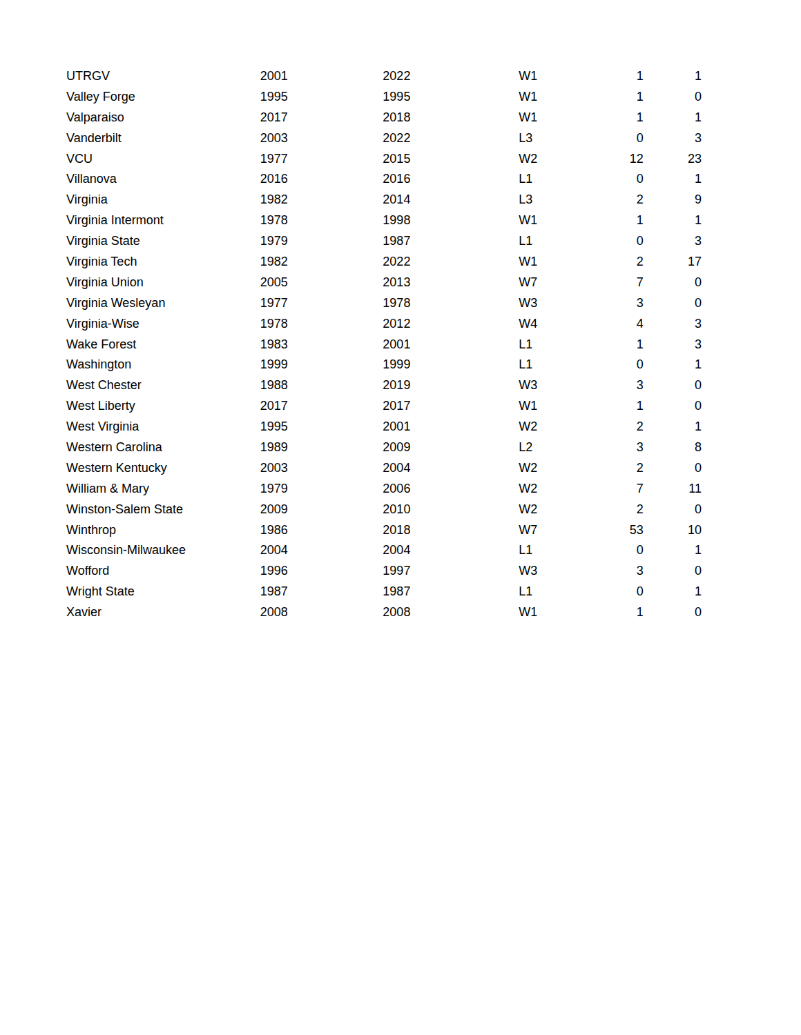| UTRGV | 2001 | 2022 | W1 | 1 | 1 |
| Valley Forge | 1995 | 1995 | W1 | 1 | 0 |
| Valparaiso | 2017 | 2018 | W1 | 1 | 1 |
| Vanderbilt | 2003 | 2022 | L3 | 0 | 3 |
| VCU | 1977 | 2015 | W2 | 12 | 23 |
| Villanova | 2016 | 2016 | L1 | 0 | 1 |
| Virginia | 1982 | 2014 | L3 | 2 | 9 |
| Virginia Intermont | 1978 | 1998 | W1 | 1 | 1 |
| Virginia State | 1979 | 1987 | L1 | 0 | 3 |
| Virginia Tech | 1982 | 2022 | W1 | 2 | 17 |
| Virginia Union | 2005 | 2013 | W7 | 7 | 0 |
| Virginia Wesleyan | 1977 | 1978 | W3 | 3 | 0 |
| Virginia-Wise | 1978 | 2012 | W4 | 4 | 3 |
| Wake Forest | 1983 | 2001 | L1 | 1 | 3 |
| Washington | 1999 | 1999 | L1 | 0 | 1 |
| West Chester | 1988 | 2019 | W3 | 3 | 0 |
| West Liberty | 2017 | 2017 | W1 | 1 | 0 |
| West Virginia | 1995 | 2001 | W2 | 2 | 1 |
| Western Carolina | 1989 | 2009 | L2 | 3 | 8 |
| Western Kentucky | 2003 | 2004 | W2 | 2 | 0 |
| William & Mary | 1979 | 2006 | W2 | 7 | 11 |
| Winston-Salem State | 2009 | 2010 | W2 | 2 | 0 |
| Winthrop | 1986 | 2018 | W7 | 53 | 10 |
| Wisconsin-Milwaukee | 2004 | 2004 | L1 | 0 | 1 |
| Wofford | 1996 | 1997 | W3 | 3 | 0 |
| Wright State | 1987 | 1987 | L1 | 0 | 1 |
| Xavier | 2008 | 2008 | W1 | 1 | 0 |